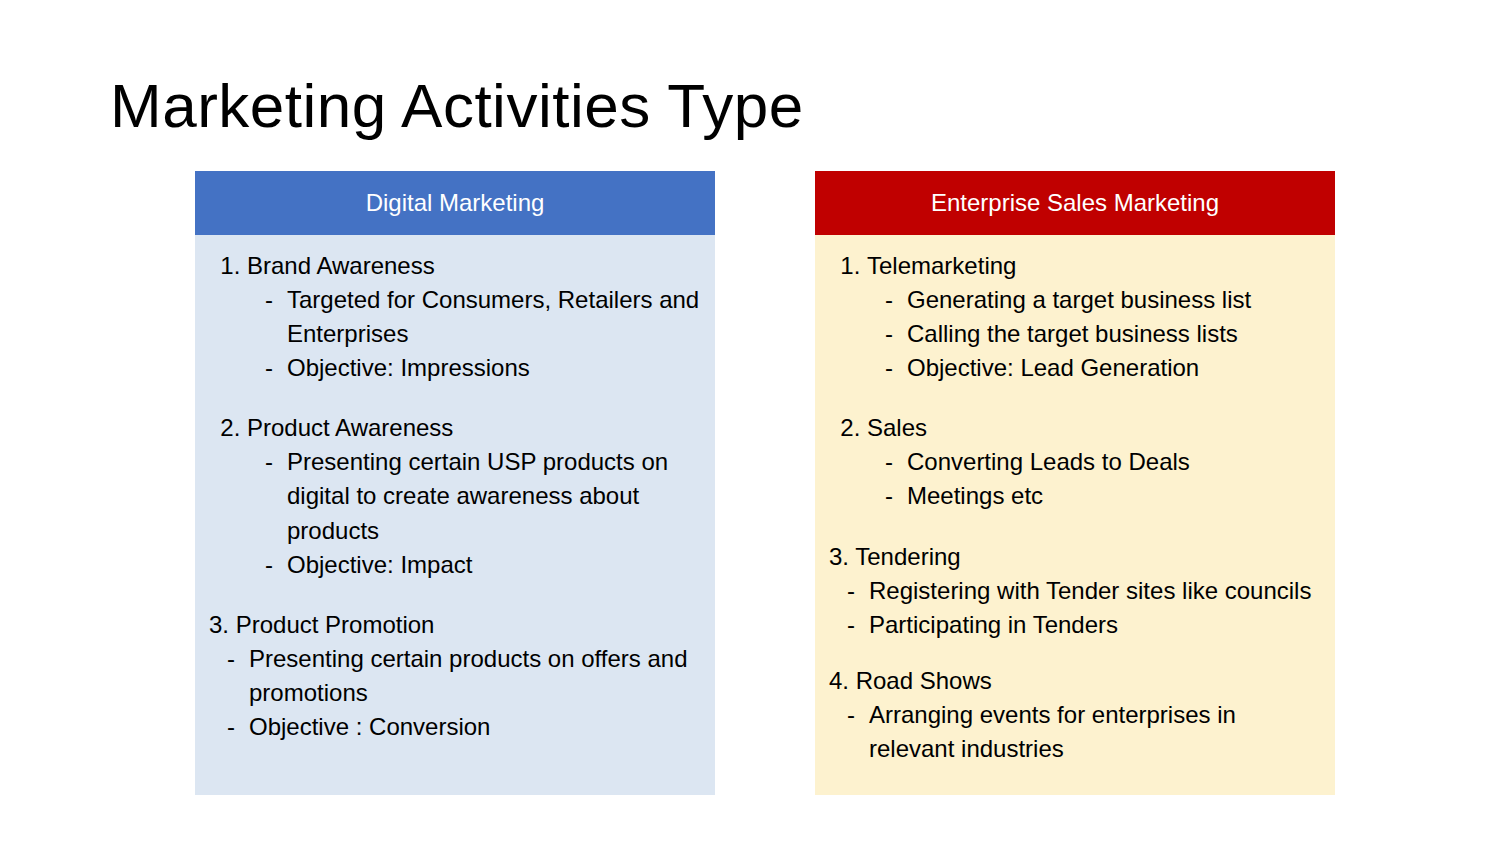Marketing Activities Type
Digital Marketing
Brand Awareness
Targeted for Consumers, Retailers and Enterprises
Objective: Impressions
Product Awareness
Presenting certain USP products on digital to create awareness about products
Objective: Impact
3. Product Promotion
Presenting certain products on offers and promotions
Objective : Conversion
Enterprise Sales Marketing
Telemarketing
Generating a target business list
Calling the target business lists
Objective: Lead Generation
Sales
Converting Leads to Deals
Meetings etc
3. Tendering
Registering with Tender sites like councils
Participating in Tenders
4. Road Shows
Arranging events for enterprises in relevant industries